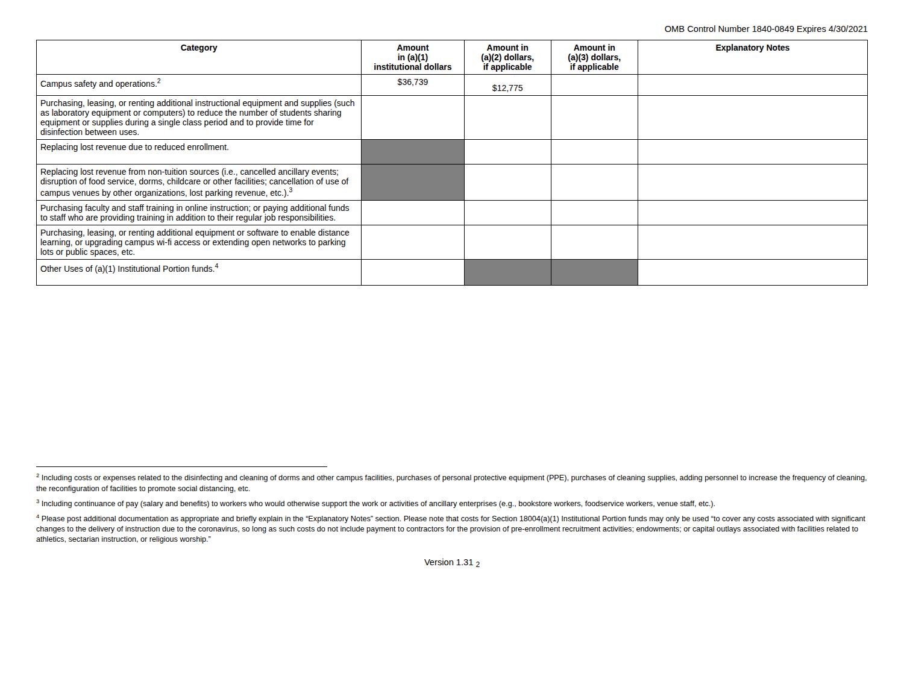OMB Control Number 1840-0849 Expires 4/30/2021
| Category | Amount in (a)(1) institutional dollars | Amount in (a)(2) dollars, if applicable | Amount in (a)(3) dollars, if applicable | Explanatory Notes |
| --- | --- | --- | --- | --- |
| Campus safety and operations. 2 | $36,739 | $12,775 | | |
| Purchasing, leasing, or renting additional instructional equipment and supplies (such as laboratory equipment or computers) to reduce the number of students sharing equipment or supplies during a single class period and to provide time for disinfection between uses. | | | | |
| Replacing lost revenue due to reduced enrollment. | | | | |
| Replacing lost revenue from non-tuition sources (i.e., cancelled ancillary events; disruption of food service, dorms, childcare or other facilities; cancellation of use of campus venues by other organizations, lost parking revenue, etc.). 3 | | | | |
| Purchasing faculty and staff training in online instruction; or paying additional funds to staff who are providing training in addition to their regular job responsibilities. | | | | |
| Purchasing, leasing, or renting additional equipment or software to enable distance learning, or upgrading campus wi-fi access or extending open networks to parking lots or public spaces, etc. | | | | |
| Other Uses of (a)(1) Institutional Portion funds. 4 | | | | |
2 Including costs or expenses related to the disinfecting and cleaning of dorms and other campus facilities, purchases of personal protective equipment (PPE), purchases of cleaning supplies, adding personnel to increase the frequency of cleaning, the reconfiguration of facilities to promote social distancing, etc.
3 Including continuance of pay (salary and benefits) to workers who would otherwise support the work or activities of ancillary enterprises (e.g., bookstore workers, foodservice workers, venue staff, etc.).
4 Please post additional documentation as appropriate and briefly explain in the “Explanatory Notes” section. Please note that costs for Section 18004(a)(1) Institutional Portion funds may only be used “to cover any costs associated with significant changes to the delivery of instruction due to the coronavirus, so long as such costs do not include payment to contractors for the provision of pre-enrollment recruitment activities; endowments; or capital outlays associated with facilities related to athletics, sectarian instruction, or religious worship.”
Version 1.312